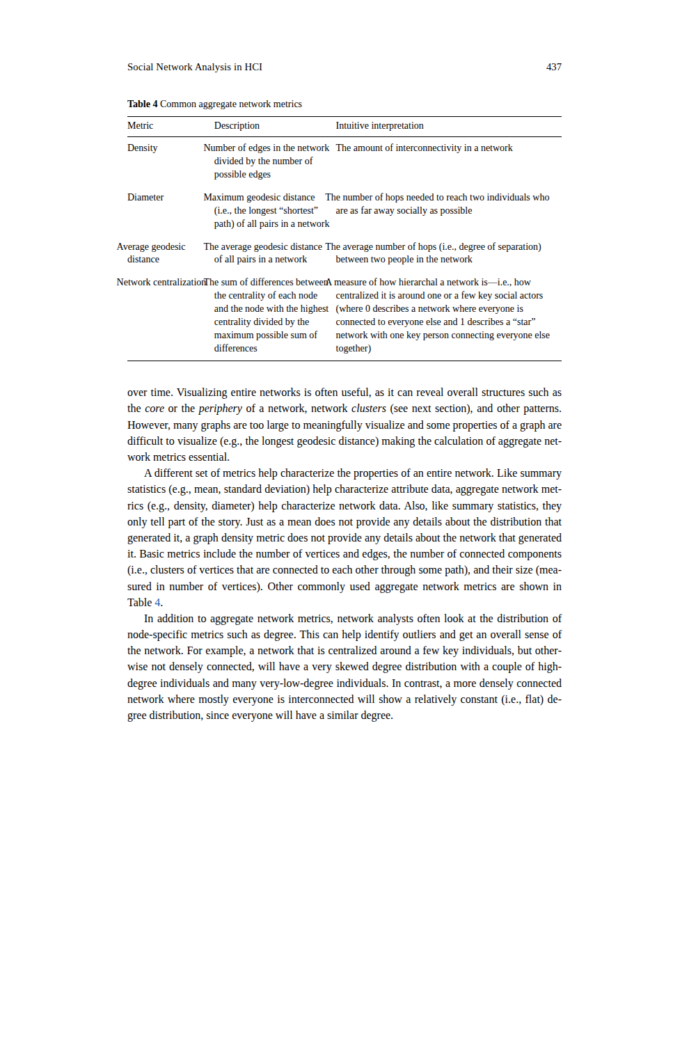Social Network Analysis in HCI 437
Table 4 Common aggregate network metrics
| Metric | Description | Intuitive interpretation |
| --- | --- | --- |
| Density | Number of edges in the network divided by the number of possible edges | The amount of interconnectivity in a network |
| Diameter | Maximum geodesic distance (i.e., the longest “shortest” path) of all pairs in a network | The number of hops needed to reach two individuals who are as far away socially as possible |
| Average geodesic distance | The average geodesic distance of all pairs in a network | The average number of hops (i.e., degree of separation) between two people in the network |
| Network centralization | The sum of differences between the centrality of each node and the node with the highest centrality divided by the maximum possible sum of differences | A measure of how hierarchal a network is—i.e., how centralized it is around one or a few key social actors (where 0 describes a network where everyone is connected to everyone else and 1 describes a “star” network with one key person connecting everyone else together) |
over time. Visualizing entire networks is often useful, as it can reveal overall structures such as the core or the periphery of a network, network clusters (see next section), and other patterns. However, many graphs are too large to meaningfully visualize and some properties of a graph are difficult to visualize (e.g., the longest geodesic distance) making the calculation of aggregate network metrics essential.
A different set of metrics help characterize the properties of an entire network. Like summary statistics (e.g., mean, standard deviation) help characterize attribute data, aggregate network metrics (e.g., density, diameter) help characterize network data. Also, like summary statistics, they only tell part of the story. Just as a mean does not provide any details about the distribution that generated it, a graph density metric does not provide any details about the network that generated it. Basic metrics include the number of vertices and edges, the number of connected components (i.e., clusters of vertices that are connected to each other through some path), and their size (measured in number of vertices). Other commonly used aggregate network metrics are shown in Table 4.
In addition to aggregate network metrics, network analysts often look at the distribution of node-specific metrics such as degree. This can help identify outliers and get an overall sense of the network. For example, a network that is centralized around a few key individuals, but otherwise not densely connected, will have a very skewed degree distribution with a couple of high-degree individuals and many very-low-degree individuals. In contrast, a more densely connected network where mostly everyone is interconnected will show a relatively constant (i.e., flat) degree distribution, since everyone will have a similar degree.